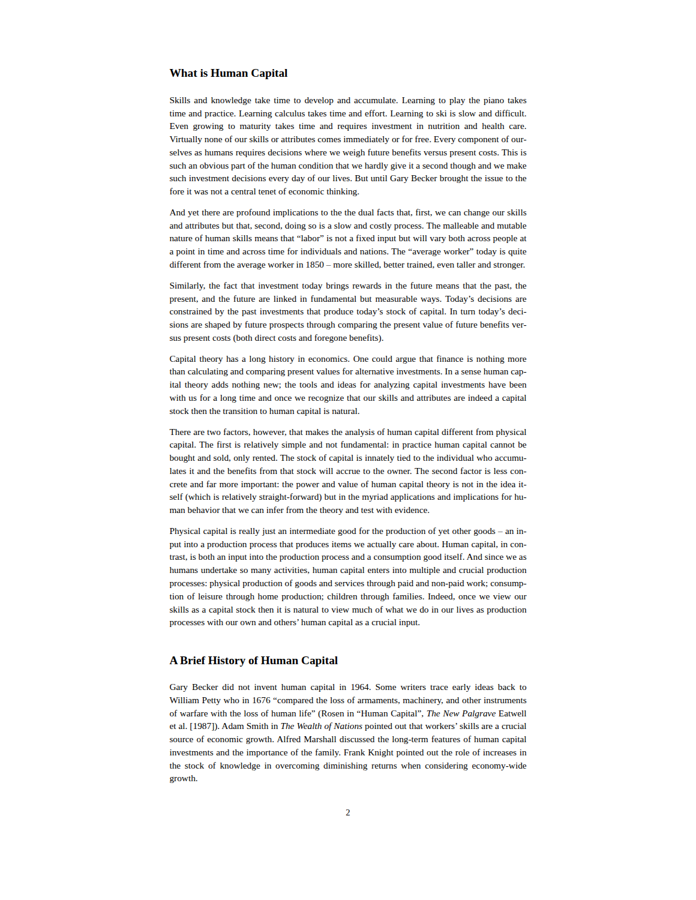What is Human Capital
Skills and knowledge take time to develop and accumulate. Learning to play the piano takes time and practice. Learning calculus takes time and effort. Learning to ski is slow and difficult. Even growing to maturity takes time and requires investment in nutrition and health care. Virtually none of our skills or attributes comes immediately or for free. Every component of ourselves as humans requires decisions where we weigh future benefits versus present costs. This is such an obvious part of the human condition that we hardly give it a second though and we make such investment decisions every day of our lives. But until Gary Becker brought the issue to the fore it was not a central tenet of economic thinking.
And yet there are profound implications to the the dual facts that, first, we can change our skills and attributes but that, second, doing so is a slow and costly process. The malleable and mutable nature of human skills means that “labor” is not a fixed input but will vary both across people at a point in time and across time for individuals and nations. The “average worker” today is quite different from the average worker in 1850 – more skilled, better trained, even taller and stronger.
Similarly, the fact that investment today brings rewards in the future means that the past, the present, and the future are linked in fundamental but measurable ways. Today’s decisions are constrained by the past investments that produce today’s stock of capital. In turn today’s decisions are shaped by future prospects through comparing the present value of future benefits versus present costs (both direct costs and foregone benefits).
Capital theory has a long history in economics. One could argue that finance is nothing more than calculating and comparing present values for alternative investments. In a sense human capital theory adds nothing new; the tools and ideas for analyzing capital investments have been with us for a long time and once we recognize that our skills and attributes are indeed a capital stock then the transition to human capital is natural.
There are two factors, however, that makes the analysis of human capital different from physical capital. The first is relatively simple and not fundamental: in practice human capital cannot be bought and sold, only rented. The stock of capital is innately tied to the individual who accumulates it and the benefits from that stock will accrue to the owner. The second factor is less concrete and far more important: the power and value of human capital theory is not in the idea itself (which is relatively straight-forward) but in the myriad applications and implications for human behavior that we can infer from the theory and test with evidence.
Physical capital is really just an intermediate good for the production of yet other goods – an input into a production process that produces items we actually care about. Human capital, in contrast, is both an input into the production process and a consumption good itself. And since we as humans undertake so many activities, human capital enters into multiple and crucial production processes: physical production of goods and services through paid and non-paid work; consumption of leisure through home production; children through families. Indeed, once we view our skills as a capital stock then it is natural to view much of what we do in our lives as production processes with our own and others’ human capital as a crucial input.
A Brief History of Human Capital
Gary Becker did not invent human capital in 1964. Some writers trace early ideas back to William Petty who in 1676 “compared the loss of armaments, machinery, and other instruments of warfare with the loss of human life” (Rosen in “Human Capital”, The New Palgrave Eatwell et al. [1987]). Adam Smith in The Wealth of Nations pointed out that workers’ skills are a crucial source of economic growth. Alfred Marshall discussed the long-term features of human capital investments and the importance of the family. Frank Knight pointed out the role of increases in the stock of knowledge in overcoming diminishing returns when considering economy-wide growth.
2